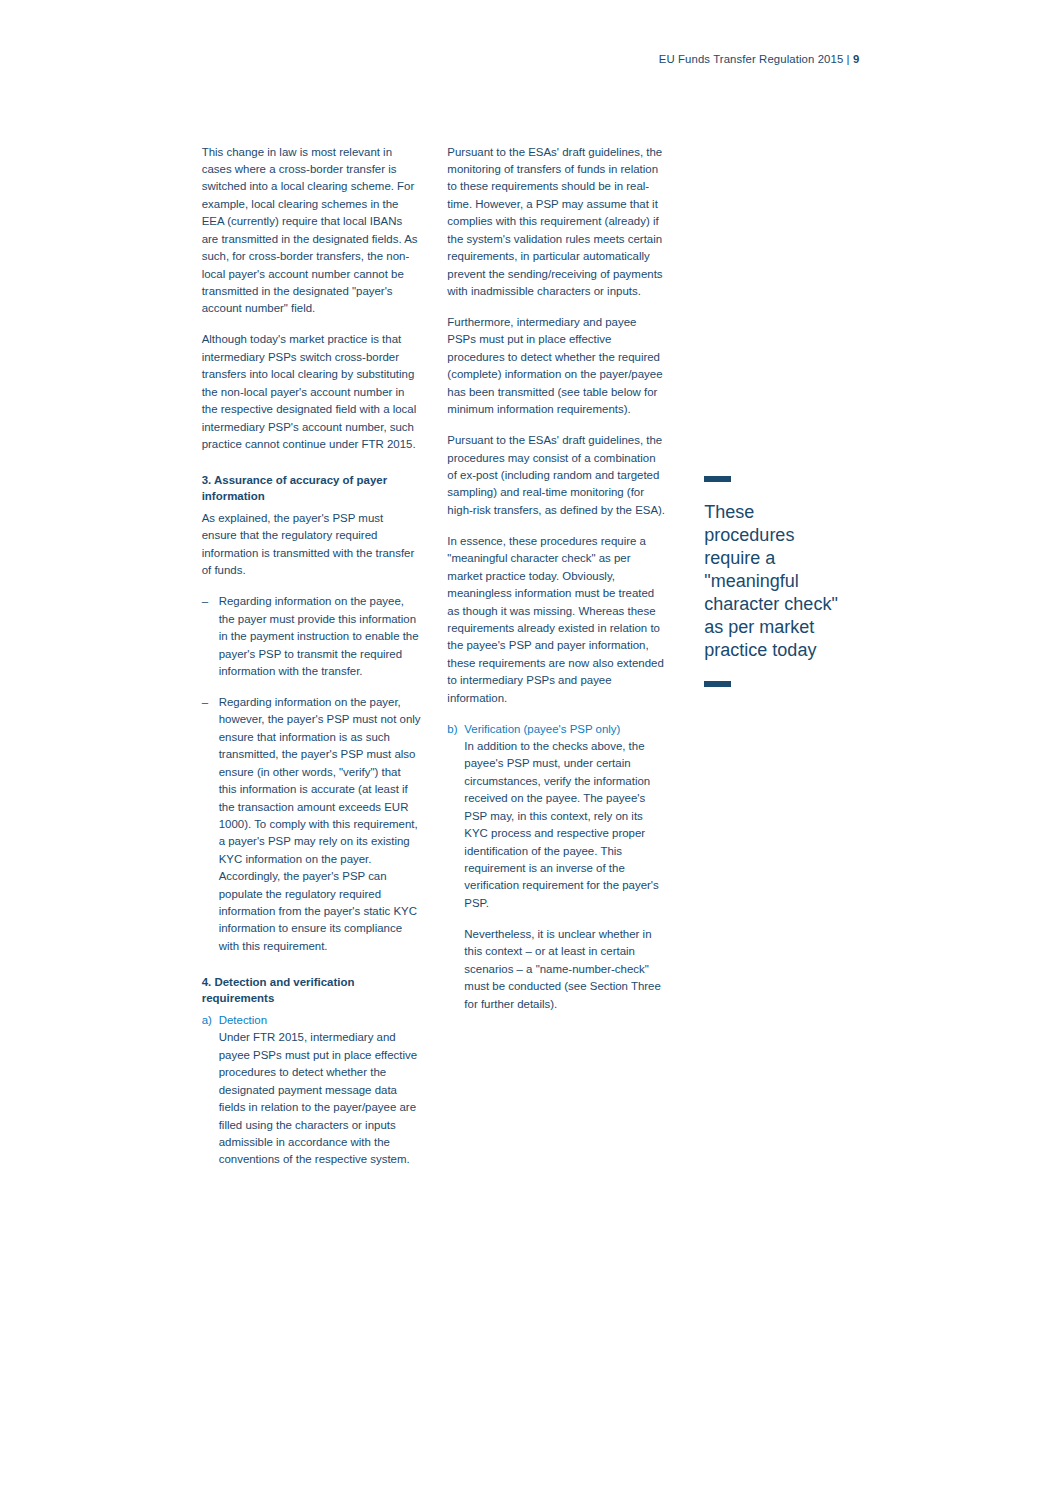EU Funds Transfer Regulation 2015 | 9
This change in law is most relevant in cases where a cross-border transfer is switched into a local clearing scheme. For example, local clearing schemes in the EEA (currently) require that local IBANs are transmitted in the designated fields. As such, for cross-border transfers, the non-local payer's account number cannot be transmitted in the designated "payer's account number" field.
Although today's market practice is that intermediary PSPs switch cross-border transfers into local clearing by substituting the non-local payer's account number in the respective designated field with a local intermediary PSP's account number, such practice cannot continue under FTR 2015.
3. Assurance of accuracy of payer information
As explained, the payer's PSP must ensure that the regulatory required information is transmitted with the transfer of funds.
Regarding information on the payee, the payer must provide this information in the payment instruction to enable the payer's PSP to transmit the required information with the transfer.
Regarding information on the payer, however, the payer's PSP must not only ensure that information is as such transmitted, the payer's PSP must also ensure (in other words, "verify") that this information is accurate (at least if the transaction amount exceeds EUR 1000). To comply with this requirement, a payer's PSP may rely on its existing KYC information on the payer. Accordingly, the payer's PSP can populate the regulatory required information from the payer's static KYC information to ensure its compliance with this requirement.
4. Detection and verification requirements
a) Detection
Under FTR 2015, intermediary and payee PSPs must put in place effective procedures to detect whether the designated payment message data fields in relation to the payer/payee are filled using the characters or inputs admissible in accordance with the conventions of the respective system.
Pursuant to the ESAs' draft guidelines, the monitoring of transfers of funds in relation to these requirements should be in real-time. However, a PSP may assume that it complies with this requirement (already) if the system's validation rules meets certain requirements, in particular automatically prevent the sending/receiving of payments with inadmissible characters or inputs.
Furthermore, intermediary and payee PSPs must put in place effective procedures to detect whether the required (complete) information on the payer/payee has been transmitted (see table below for minimum information requirements).
Pursuant to the ESAs' draft guidelines, the procedures may consist of a combination of ex-post (including random and targeted sampling) and real-time monitoring (for high-risk transfers, as defined by the ESA).
In essence, these procedures require a "meaningful character check" as per market practice today. Obviously, meaningless information must be treated as though it was missing. Whereas these requirements already existed in relation to the payee's PSP and payer information, these requirements are now also extended to intermediary PSPs and payee information.
b) Verification (payee's PSP only)
In addition to the checks above, the payee's PSP must, under certain circumstances, verify the information received on the payee. The payee's PSP may, in this context, rely on its KYC process and respective proper identification of the payee. This requirement is an inverse of the verification requirement for the payer's PSP.
Nevertheless, it is unclear whether in this context – or at least in certain scenarios – a "name-number-check" must be conducted (see Section Three for further details).
These procedures require a "meaningful character check" as per market practice today